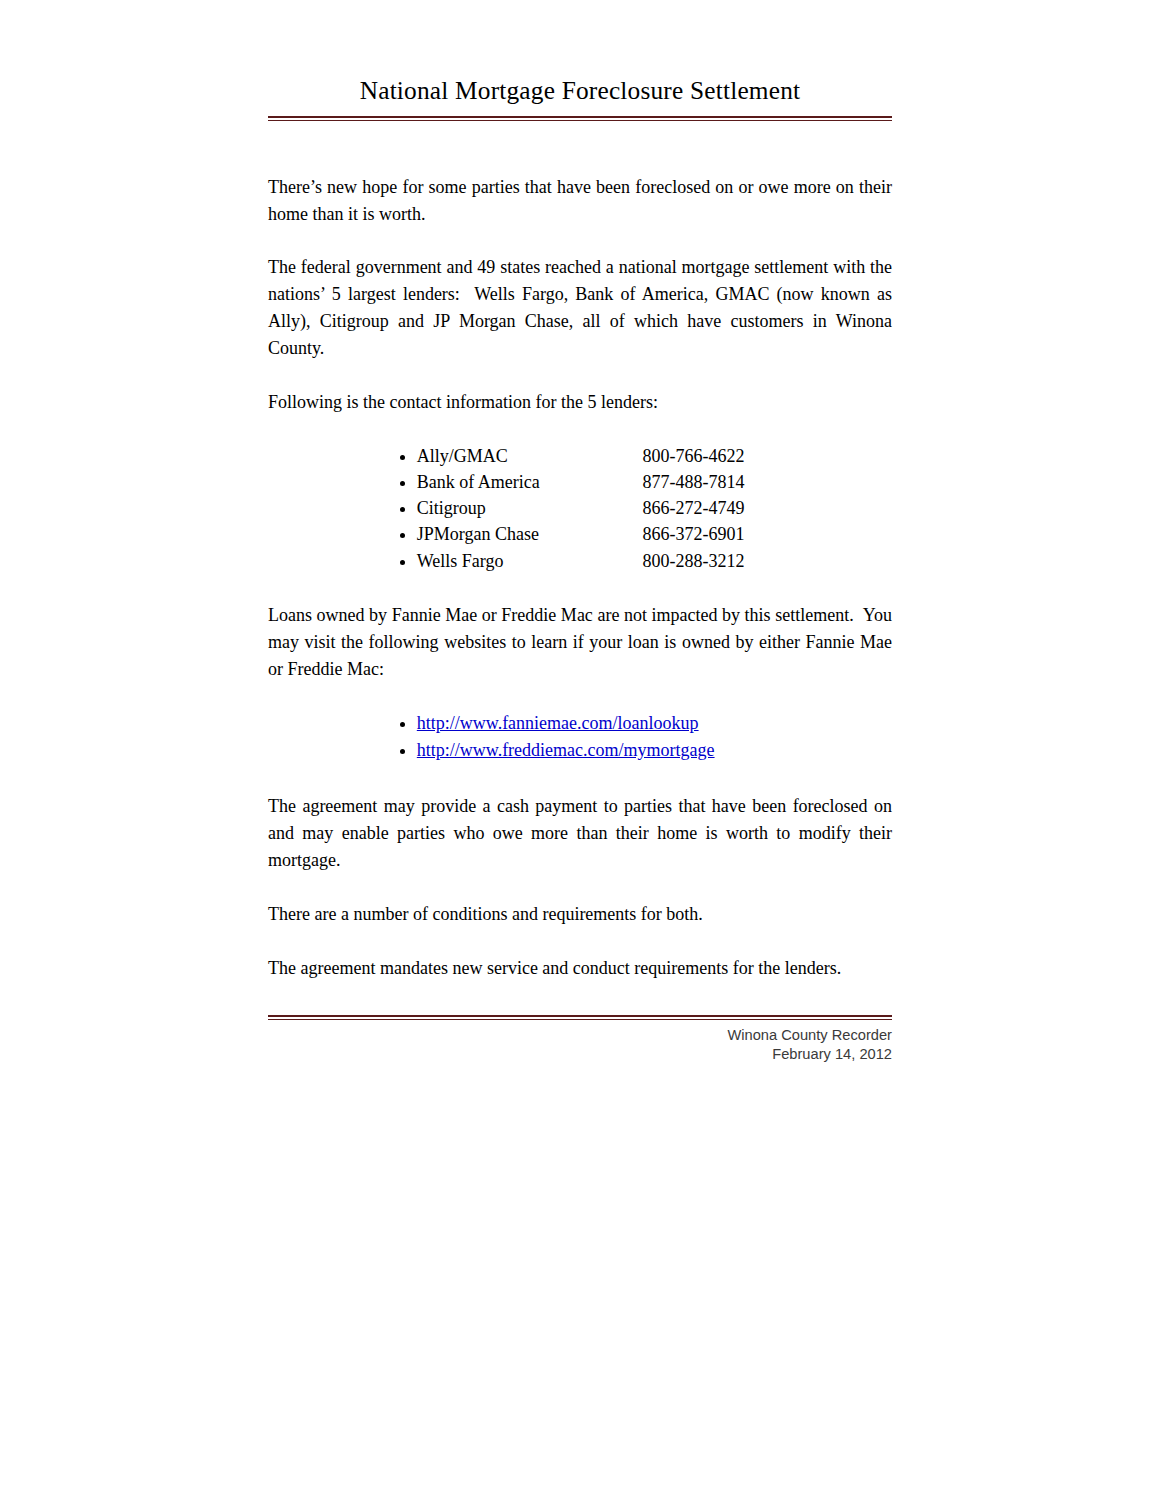National Mortgage Foreclosure Settlement
There’s new hope for some parties that have been foreclosed on or owe more on their home than it is worth.
The federal government and 49 states reached a national mortgage settlement with the nations’ 5 largest lenders: Wells Fargo, Bank of America, GMAC (now known as Ally), Citigroup and JP Morgan Chase, all of which have customers in Winona County.
Following is the contact information for the 5 lenders:
Ally/GMAC800-766-4622
Bank of America877-488-7814
Citigroup866-272-4749
JPMorgan Chase866-372-6901
Wells Fargo800-288-3212
Loans owned by Fannie Mae or Freddie Mac are not impacted by this settlement. You may visit the following websites to learn if your loan is owned by either Fannie Mae or Freddie Mac:
http://www.fanniemae.com/loanlookup
http://www.freddiemac.com/mymortgage
The agreement may provide a cash payment to parties that have been foreclosed on and may enable parties who owe more than their home is worth to modify their mortgage.
There are a number of conditions and requirements for both.
The agreement mandates new service and conduct requirements for the lenders.
Winona County Recorder
February 14, 2012